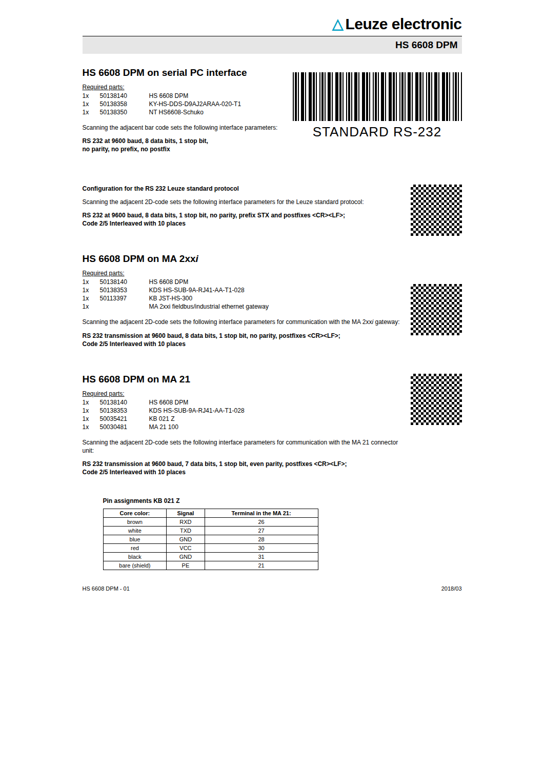△Leuze electronic
HS 6608 DPM
STANDARD RS-232
HS 6608 DPM on serial PC interface
Required parts:
| 1x | 50138140 | HS 6608 DPM |
| 1x | 50138358 | KY-HS-DDS-D9AJ2ARAA-020-T1 |
| 1x | 50138350 | NT HS6608-Schuko |
Scanning the adjacent bar code sets the following interface parameters:
RS 232 at 9600 baud, 8 data bits, 1 stop bit,
no parity, no prefix, no postfix
Configuration for the RS 232 Leuze standard protocol
Scanning the adjacent 2D-code sets the following interface parameters for the Leuze standard protocol:
RS 232 at 9600 baud, 8 data bits, 1 stop bit, no parity, prefix STX and postfixes <CR><LF>;
Code 2/5 Interleaved with 10 places
HS 6608 DPM on MA 2xxi
Required parts:
| 1x | 50138140 | HS 6608 DPM |
| 1x | 50138353 | KDS HS-SUB-9A-RJ41-AA-T1-028 |
| 1x | 50113397 | KB JST-HS-300 |
| 1x | | MA 2xxi fieldbus/industrial ethernet gateway |
Scanning the adjacent 2D-code sets the following interface parameters for communication with the MA 2xxi gateway:
RS 232 transmission at 9600 baud, 8 data bits, 1 stop bit, no parity, postfixes <CR><LF>;
Code 2/5 Interleaved with 10 places
HS 6608 DPM on MA 21
Required parts:
| 1x | 50138140 | HS 6608 DPM |
| 1x | 50138353 | KDS HS-SUB-9A-RJ41-AA-T1-028 |
| 1x | 50035421 | KB 021 Z |
| 1x | 50030481 | MA 21 100 |
Scanning the adjacent 2D-code sets the following interface parameters for communication with the MA 21 connector unit:
RS 232 transmission at 9600 baud, 7 data bits, 1 stop bit, even parity, postfixes <CR><LF>;
Code 2/5 Interleaved with 10 places
Pin assignments KB 021 Z
| Core color: | Signal | Terminal in the MA 21: |
| --- | --- | --- |
| brown | RXD | 26 |
| white | TXD | 27 |
| blue | GND | 28 |
| red | VCC | 30 |
| black | GND | 31 |
| bare (shield) | PE | 21 |
HS 6608 DPM - 01
2018/03